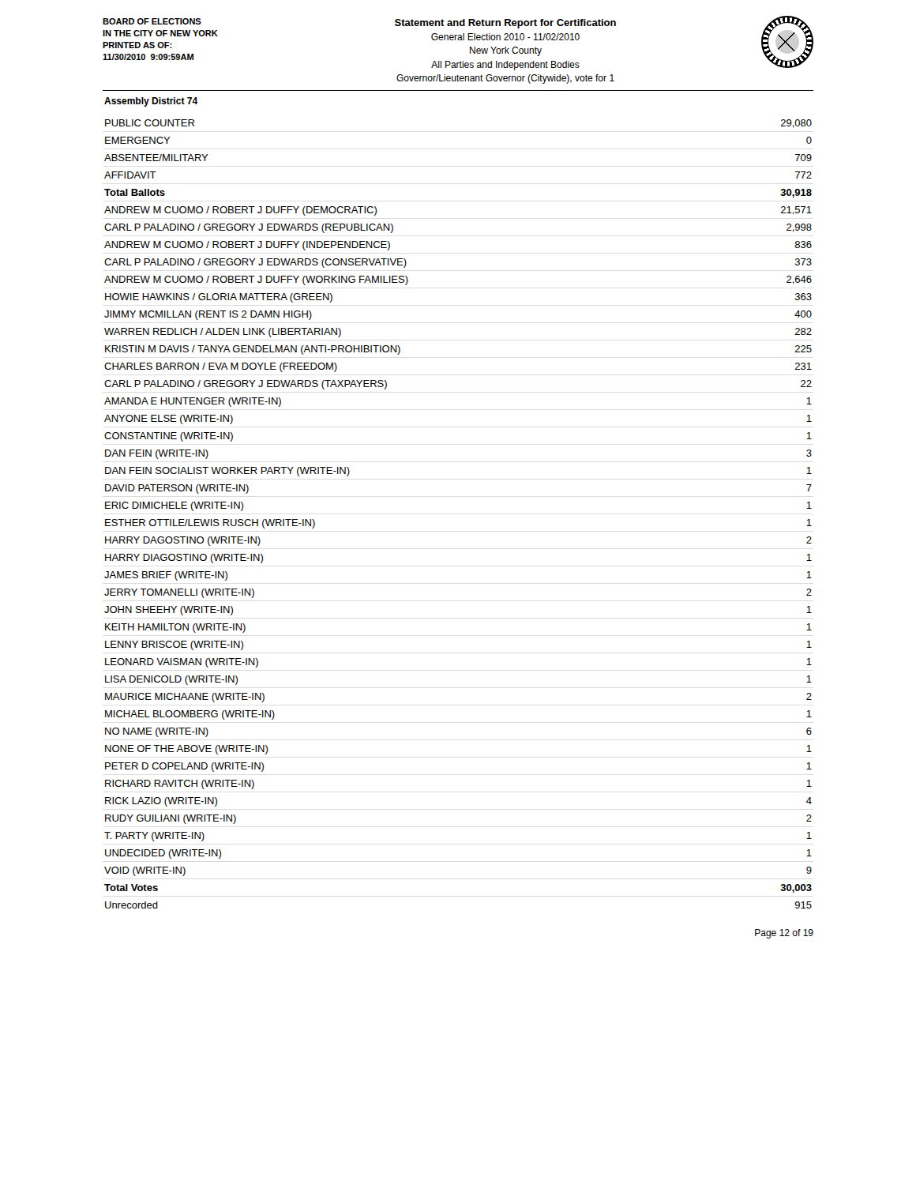BOARD OF ELECTIONS
IN THE CITY OF NEW YORK
PRINTED AS OF:
11/30/2010 9:09:59AM
Statement and Return Report for Certification
General Election 2010 - 11/02/2010
New York County
All Parties and Independent Bodies
Governor/Lieutenant Governor (Citywide), vote for 1
Assembly District 74
| PUBLIC COUNTER | 29,080 |
| EMERGENCY | 0 |
| ABSENTEE/MILITARY | 709 |
| AFFIDAVIT | 772 |
| Total Ballots | 30,918 |
| ANDREW M CUOMO / ROBERT J DUFFY (DEMOCRATIC) | 21,571 |
| CARL P PALADINO / GREGORY J EDWARDS (REPUBLICAN) | 2,998 |
| ANDREW M CUOMO / ROBERT J DUFFY (INDEPENDENCE) | 836 |
| CARL P PALADINO / GREGORY J EDWARDS (CONSERVATIVE) | 373 |
| ANDREW M CUOMO / ROBERT J DUFFY (WORKING FAMILIES) | 2,646 |
| HOWIE HAWKINS / GLORIA MATTERA (GREEN) | 363 |
| JIMMY MCMILLAN (RENT IS 2 DAMN HIGH) | 400 |
| WARREN REDLICH / ALDEN LINK (LIBERTARIAN) | 282 |
| KRISTIN M DAVIS / TANYA GENDELMAN (ANTI-PROHIBITION) | 225 |
| CHARLES BARRON / EVA M DOYLE (FREEDOM) | 231 |
| CARL P PALADINO / GREGORY J EDWARDS (TAXPAYERS) | 22 |
| AMANDA E HUNTENGER (WRITE-IN) | 1 |
| ANYONE ELSE (WRITE-IN) | 1 |
| CONSTANTINE (WRITE-IN) | 1 |
| DAN FEIN (WRITE-IN) | 3 |
| DAN FEIN SOCIALIST WORKER PARTY (WRITE-IN) | 1 |
| DAVID PATERSON (WRITE-IN) | 7 |
| ERIC DIMICHELE (WRITE-IN) | 1 |
| ESTHER OTTILE/LEWIS RUSCH (WRITE-IN) | 1 |
| HARRY DAGOSTINO (WRITE-IN) | 2 |
| HARRY DIAGOSTINO (WRITE-IN) | 1 |
| JAMES BRIEF (WRITE-IN) | 1 |
| JERRY TOMANELLI (WRITE-IN) | 2 |
| JOHN SHEEHY (WRITE-IN) | 1 |
| KEITH HAMILTON (WRITE-IN) | 1 |
| LENNY BRISCOE (WRITE-IN) | 1 |
| LEONARD VAISMAN (WRITE-IN) | 1 |
| LISA DENICOLD (WRITE-IN) | 1 |
| MAURICE MICHAANE (WRITE-IN) | 2 |
| MICHAEL BLOOMBERG (WRITE-IN) | 1 |
| NO NAME (WRITE-IN) | 6 |
| NONE OF THE ABOVE (WRITE-IN) | 1 |
| PETER D COPELAND (WRITE-IN) | 1 |
| RICHARD RAVITCH (WRITE-IN) | 1 |
| RICK LAZIO (WRITE-IN) | 4 |
| RUDY GUILIANI (WRITE-IN) | 2 |
| T. PARTY (WRITE-IN) | 1 |
| UNDECIDED (WRITE-IN) | 1 |
| VOID (WRITE-IN) | 9 |
| Total Votes | 30,003 |
| Unrecorded | 915 |
Page 12 of 19